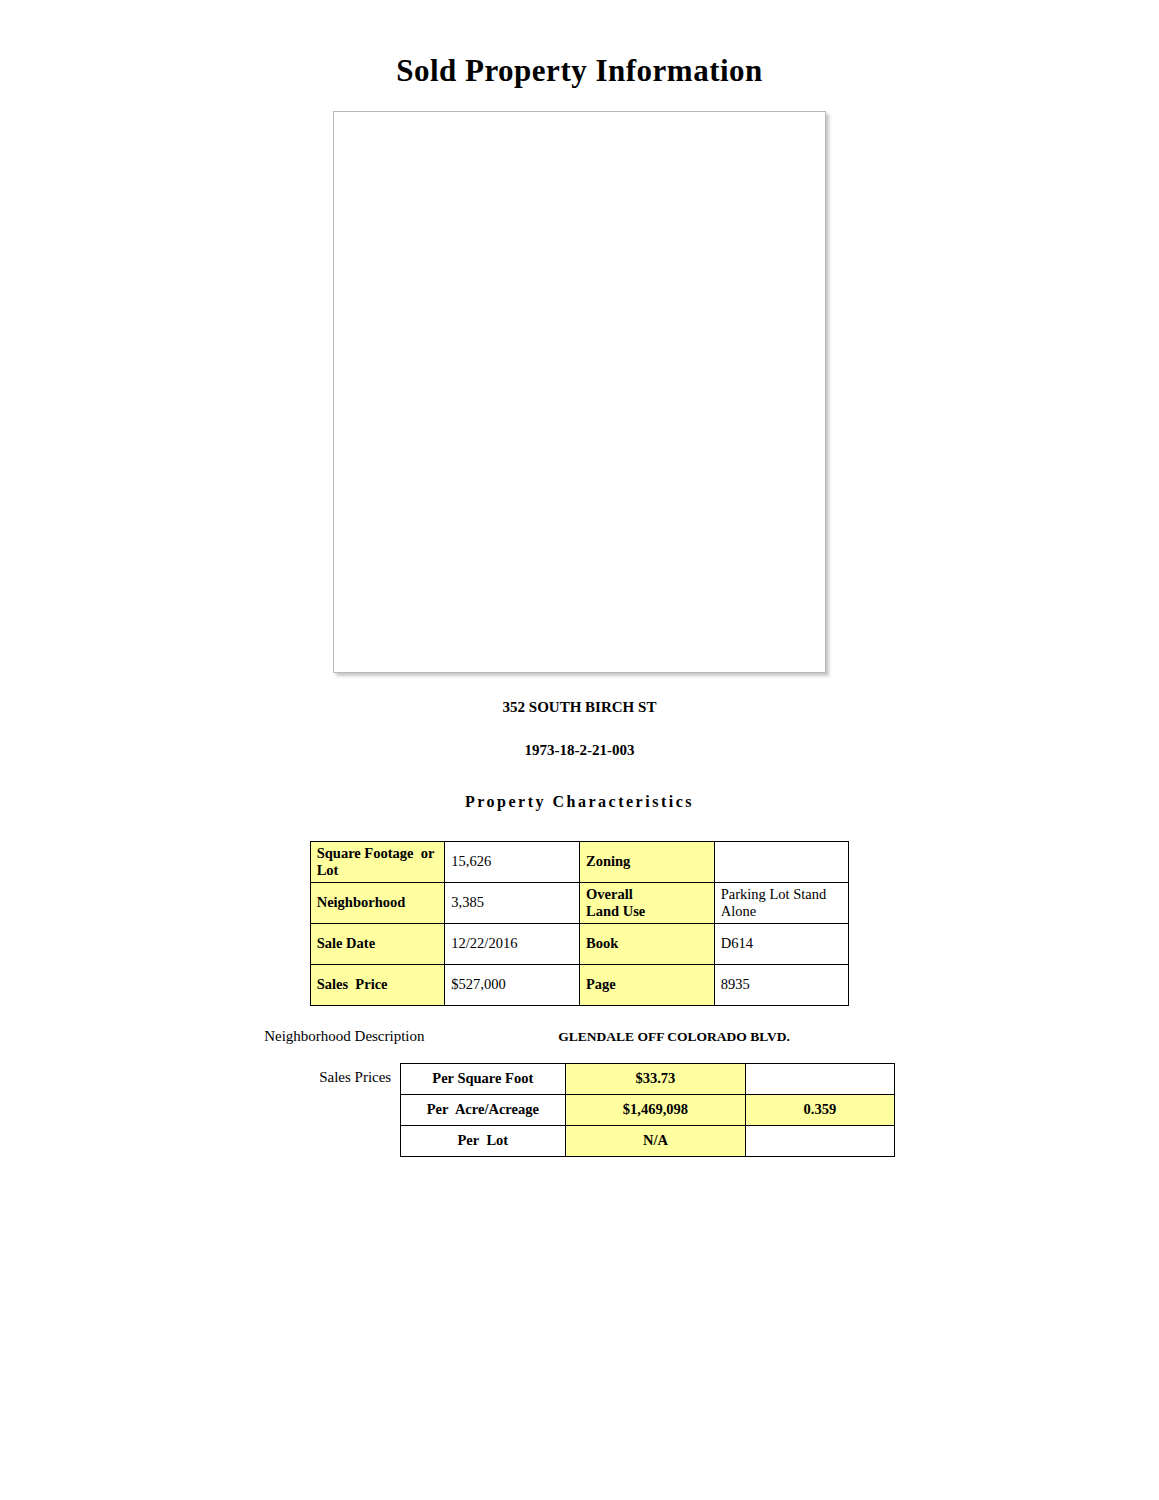Sold Property Information
352 SOUTH BIRCH ST
1973-18-2-21-003
Property Characteristics
| Square Footage or Lot | 15,626 | Zoning | |
| Neighborhood | 3,385 | Overall Land Use | Parking Lot Stand Alone |
| Sale Date | 12/22/2016 | Book | D614 |
| Sales Price | $527,000 | Page | 8935 |
Neighborhood Description GLENDALE OFF COLORADO BLVD.
Sales Prices
| Per Square Foot | $33.73 | |
| Per Acre/Acreage | $1,469,098 | 0.359 |
| Per Lot | N/A | |